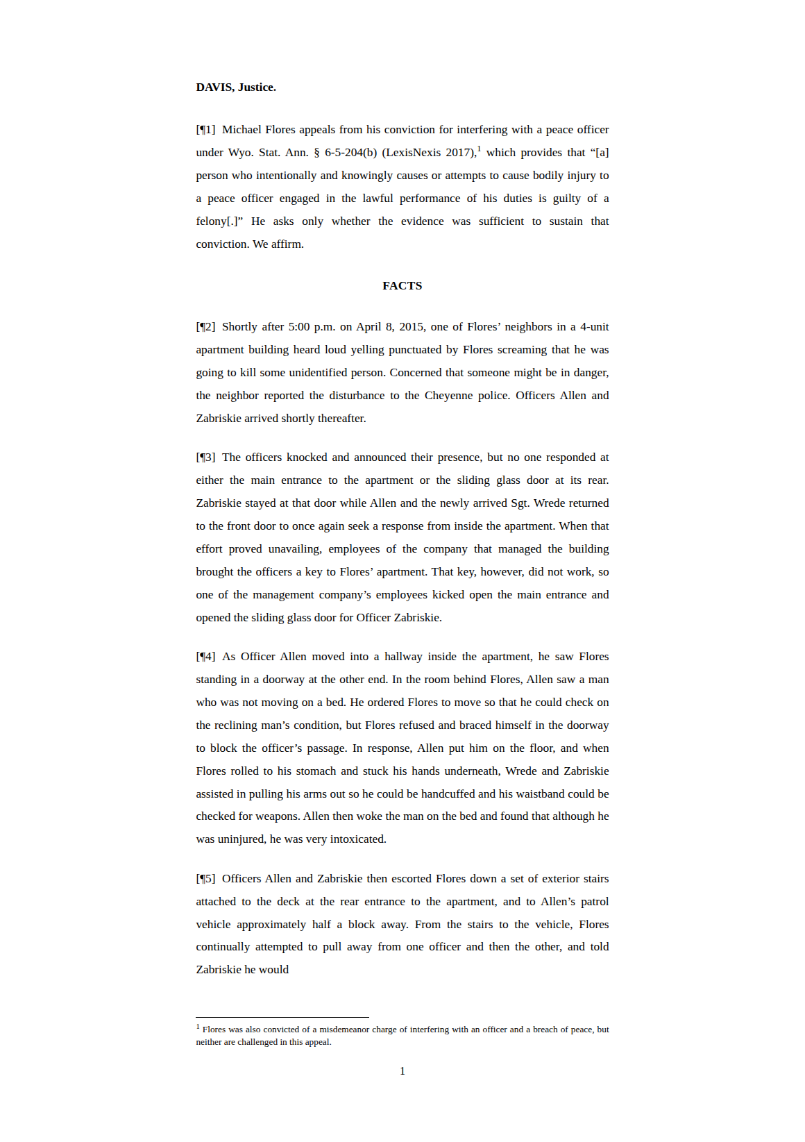DAVIS, Justice.
[¶1] Michael Flores appeals from his conviction for interfering with a peace officer under Wyo. Stat. Ann. § 6-5-204(b) (LexisNexis 2017),1 which provides that “[a] person who intentionally and knowingly causes or attempts to cause bodily injury to a peace officer engaged in the lawful performance of his duties is guilty of a felony[.]” He asks only whether the evidence was sufficient to sustain that conviction. We affirm.
FACTS
[¶2] Shortly after 5:00 p.m. on April 8, 2015, one of Flores’ neighbors in a 4-unit apartment building heard loud yelling punctuated by Flores screaming that he was going to kill some unidentified person. Concerned that someone might be in danger, the neighbor reported the disturbance to the Cheyenne police. Officers Allen and Zabriskie arrived shortly thereafter.
[¶3] The officers knocked and announced their presence, but no one responded at either the main entrance to the apartment or the sliding glass door at its rear. Zabriskie stayed at that door while Allen and the newly arrived Sgt. Wrede returned to the front door to once again seek a response from inside the apartment. When that effort proved unavailing, employees of the company that managed the building brought the officers a key to Flores’ apartment. That key, however, did not work, so one of the management company’s employees kicked open the main entrance and opened the sliding glass door for Officer Zabriskie.
[¶4] As Officer Allen moved into a hallway inside the apartment, he saw Flores standing in a doorway at the other end. In the room behind Flores, Allen saw a man who was not moving on a bed. He ordered Flores to move so that he could check on the reclining man’s condition, but Flores refused and braced himself in the doorway to block the officer’s passage. In response, Allen put him on the floor, and when Flores rolled to his stomach and stuck his hands underneath, Wrede and Zabriskie assisted in pulling his arms out so he could be handcuffed and his waistband could be checked for weapons. Allen then woke the man on the bed and found that although he was uninjured, he was very intoxicated.
[¶5] Officers Allen and Zabriskie then escorted Flores down a set of exterior stairs attached to the deck at the rear entrance to the apartment, and to Allen’s patrol vehicle approximately half a block away. From the stairs to the vehicle, Flores continually attempted to pull away from one officer and then the other, and told Zabriskie he would
1 Flores was also convicted of a misdemeanor charge of interfering with an officer and a breach of peace, but neither are challenged in this appeal.
1